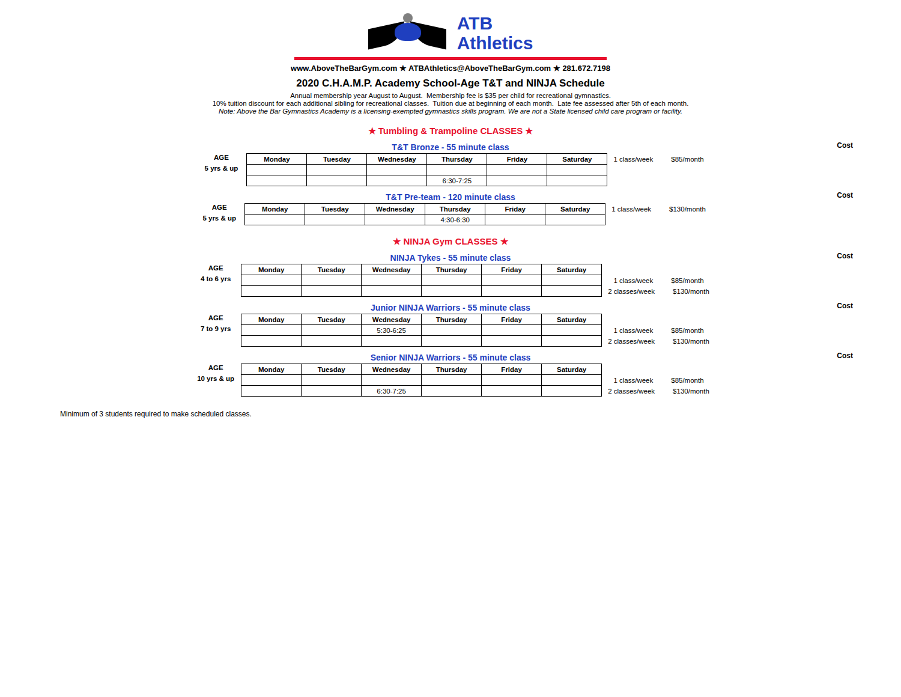ATB
Athletics
www.AboveTheBarGym.com ★ ATBAthletics@AboveTheBarGym.com ★ 281.672.7198
2020 C.H.A.M.P. Academy School-Age T&T and NINJA Schedule
Annual membership year August to August. Membership fee is $35 per child for recreational gymnastics.
10% tuition discount for each additional sibling for recreational classes. Tuition due at beginning of each month. Late fee assessed after 5th of each month.
Note: Above the Bar Gymnastics Academy is a licensing-exempted gymnastics skills program. We are not a State licensed child care program or facility.
★ Tumbling & Trampoline CLASSES ★
T&T Bronze - 55 minute class
| AGE | Monday | Tuesday | Wednesday | Thursday | Friday | Saturday | 1 class/week $85/month |
| 5 yrs & up | | | | | | | |
| | | | | 6:30-7:25 | | | |
Cost
T&T Pre-team - 120 minute class
| AGE | Monday | Tuesday | Wednesday | Thursday | Friday | Saturday | 1 class/week $130/month |
| 5 yrs & up | | | | 4:30-6:30 | | | |
Cost
★ NINJA Gym CLASSES ★
NINJA Tykes - 55 minute class
| AGE | Monday | Tuesday | Wednesday | Thursday | Friday | Saturday | |
| 4 to 6 yrs | | | | | | | 1 class/week $85/month |
| | | | | | | | 2 classes/week $130/month |
Cost
Junior NINJA Warriors - 55 minute class
| AGE | Monday | Tuesday | Wednesday | Thursday | Friday | Saturday | |
| 7 to 9 yrs | | | 5:30-6:25 | | | | 1 class/week $85/month |
| | | | | | | | 2 classes/week $130/month |
Cost
Senior NINJA Warriors - 55 minute class
| AGE | Monday | Tuesday | Wednesday | Thursday | Friday | Saturday | |
| 10 yrs & up | | | | | | | 1 class/week $85/month |
| | | | 6:30-7:25 | | | | 2 classes/week $130/month |
Cost
Minimum of 3 students required to make scheduled classes.